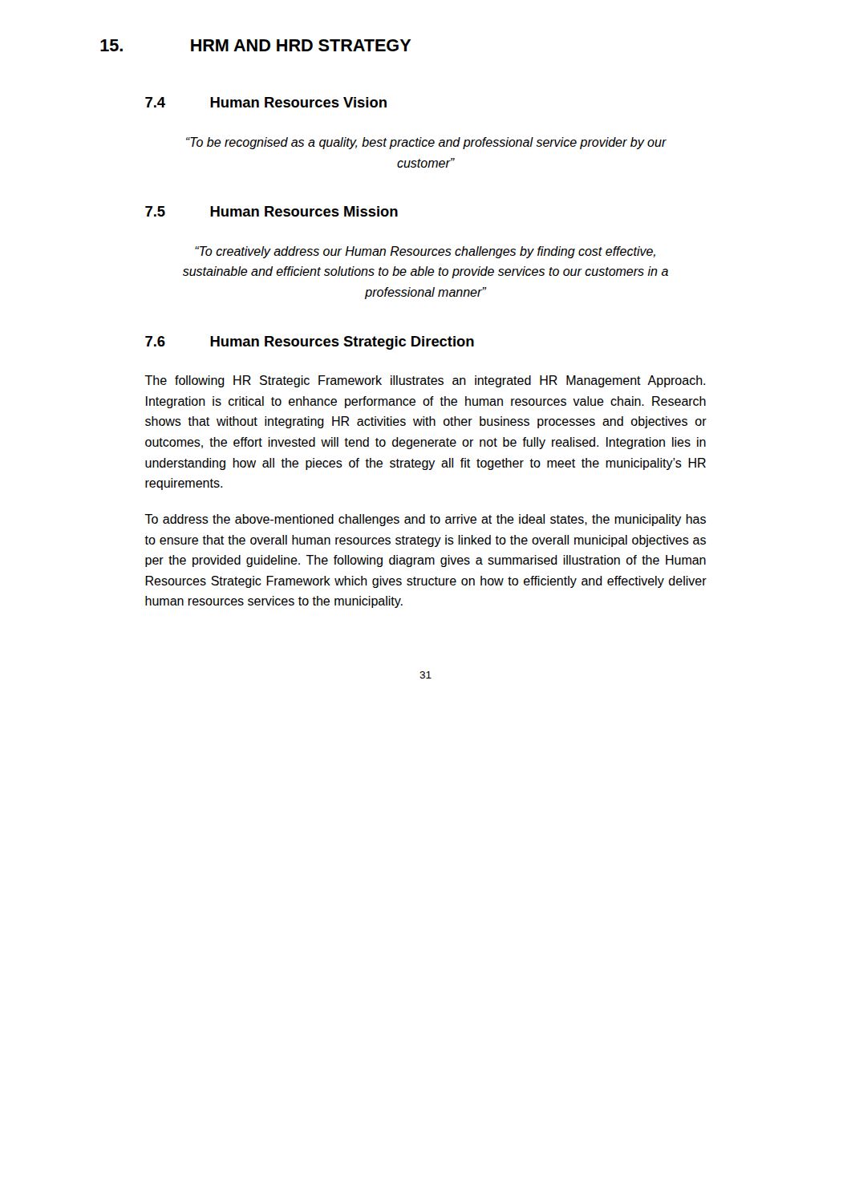15. HRM AND HRD STRATEGY
7.4 Human Resources Vision
“To be recognised as a quality, best practice and professional service provider by our customer”
7.5 Human Resources Mission
“To creatively address our Human Resources challenges by finding cost effective, sustainable and efficient solutions to be able to provide services to our customers in a professional manner”
7.6 Human Resources Strategic Direction
The following HR Strategic Framework illustrates an integrated HR Management Approach. Integration is critical to enhance performance of the human resources value chain. Research shows that without integrating HR activities with other business processes and objectives or outcomes, the effort invested will tend to degenerate or not be fully realised. Integration lies in understanding how all the pieces of the strategy all fit together to meet the municipality’s HR requirements.
To address the above-mentioned challenges and to arrive at the ideal states, the municipality has to ensure that the overall human resources strategy is linked to the overall municipal objectives as per the provided guideline. The following diagram gives a summarised illustration of the Human Resources Strategic Framework which gives structure on how to efficiently and effectively deliver human resources services to the municipality.
31